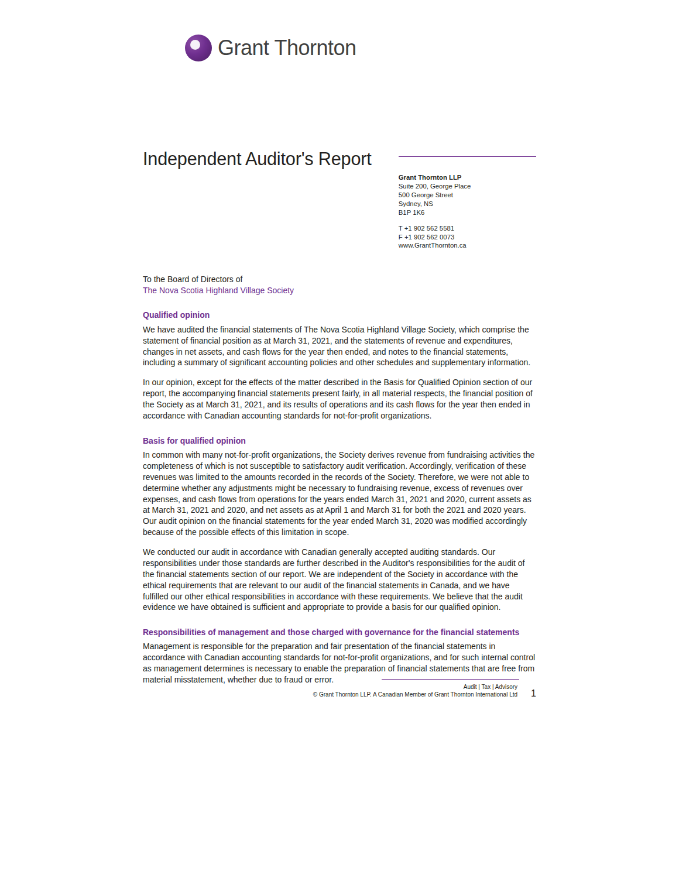Grant Thornton
Independent Auditor's Report
Grant Thornton LLP
Suite 200, George Place
500 George Street
Sydney, NS
B1P 1K6
T +1 902 562 5581
F +1 902 562 0073
www.GrantThornton.ca
To the Board of Directors of
The Nova Scotia Highland Village Society
Qualified opinion
We have audited the financial statements of The Nova Scotia Highland Village Society, which comprise the statement of financial position as at March 31, 2021, and the statements of revenue and expenditures, changes in net assets, and cash flows for the year then ended, and notes to the financial statements, including a summary of significant accounting policies and other schedules and supplementary information.
In our opinion, except for the effects of the matter described in the Basis for Qualified Opinion section of our report, the accompanying financial statements present fairly, in all material respects, the financial position of the Society as at March 31, 2021, and its results of operations and its cash flows for the year then ended in accordance with Canadian accounting standards for not-for-profit organizations.
Basis for qualified opinion
In common with many not-for-profit organizations, the Society derives revenue from fundraising activities the completeness of which is not susceptible to satisfactory audit verification. Accordingly, verification of these revenues was limited to the amounts recorded in the records of the Society. Therefore, we were not able to determine whether any adjustments might be necessary to fundraising revenue, excess of revenues over expenses, and cash flows from operations for the years ended March 31, 2021 and 2020, current assets as at March 31, 2021 and 2020, and net assets as at April 1 and March 31 for both the 2021 and 2020 years. Our audit opinion on the financial statements for the year ended March 31, 2020 was modified accordingly because of the possible effects of this limitation in scope.
We conducted our audit in accordance with Canadian generally accepted auditing standards. Our responsibilities under those standards are further described in the Auditor's responsibilities for the audit of the financial statements section of our report. We are independent of the Society in accordance with the ethical requirements that are relevant to our audit of the financial statements in Canada, and we have fulfilled our other ethical responsibilities in accordance with these requirements. We believe that the audit evidence we have obtained is sufficient and appropriate to provide a basis for our qualified opinion.
Responsibilities of management and those charged with governance for the financial statements
Management is responsible for the preparation and fair presentation of the financial statements in accordance with Canadian accounting standards for not-for-profit organizations, and for such internal control as management determines is necessary to enable the preparation of financial statements that are free from material misstatement, whether due to fraud or error.
Audit | Tax | Advisory © Grant Thornton LLP. A Canadian Member of Grant Thornton International Ltd
1